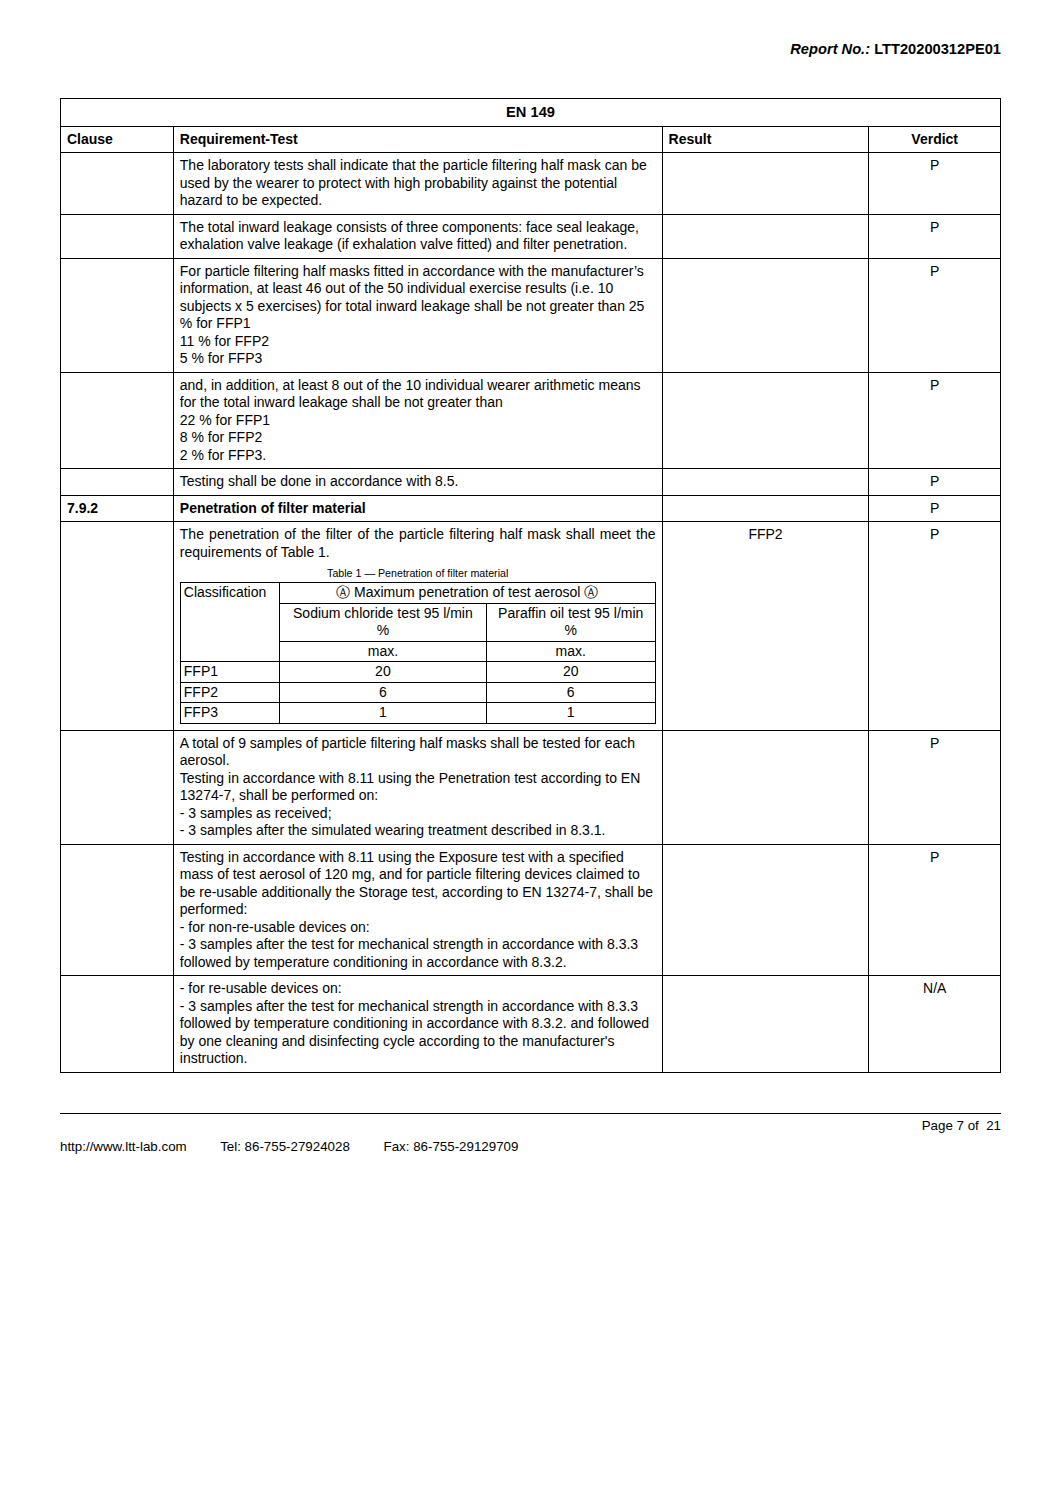Report No.: LTT20200312PE01
| EN 149 |
| --- |
| Clause | Requirement-Test | Result | Verdict |
| | The laboratory tests shall indicate that the particle filtering half mask can be used by the wearer to protect with high probability against the potential hazard to be expected. | | P |
| | The total inward leakage consists of three components: face seal leakage, exhalation valve leakage (if exhalation valve fitted) and filter penetration. | | P |
| | For particle filtering half masks fitted in accordance with the manufacturer’s information, at least 46 out of the 50 individual exercise results (i.e. 10 subjects x 5 exercises) for total inward leakage shall be not greater than 25 % for FFP1 11 % for FFP2 5 % for FFP3 | | P |
| | and, in addition, at least 8 out of the 10 individual wearer arithmetic means for the total inward leakage shall be not greater than 22 % for FFP1 8 % for FFP2 2 % for FFP3. | | P |
| | Testing shall be done in accordance with 8.5. | | P |
| 7.9.2 | Penetration of filter material | | P |
| | The penetration of the filter of the particle filtering half mask shall meet the requirements of Table 1. Table 1 — Penetration of filter material / Classification / Ⓐ Maximum penetration of test aerosol Ⓐ / / Sodium chloride test 95 l/min % / Paraffin oil test 95 l/min % / / max. / max. / / FFP1 / 20 / 20 / / FFP2 / 6 / 6 / / FFP3 / 1 / 1 / | FFP2 | P |
| | A total of 9 samples of particle filtering half masks shall be tested for each aerosol. Testing in accordance with 8.11 using the Penetration test according to EN 13274-7, shall be performed on: - 3 samples as received; - 3 samples after the simulated wearing treatment described in 8.3.1. | | P |
| | Testing in accordance with 8.11 using the Exposure test with a specified mass of test aerosol of 120 mg, and for particle filtering devices claimed to be re-usable additionally the Storage test, according to EN 13274-7, shall be performed: - for non-re-usable devices on: - 3 samples after the test for mechanical strength in accordance with 8.3.3 followed by temperature conditioning in accordance with 8.3.2. | | P |
| | - for re-usable devices on: - 3 samples after the test for mechanical strength in accordance with 8.3.3 followed by temperature conditioning in accordance with 8.3.2. and followed by one cleaning and disinfecting cycle according to the manufacturer's instruction. | | N/A |
Page 7 of 21
http://www.ltt-lab.com Tel: 86-755-27924028 Fax: 86-755-29129709